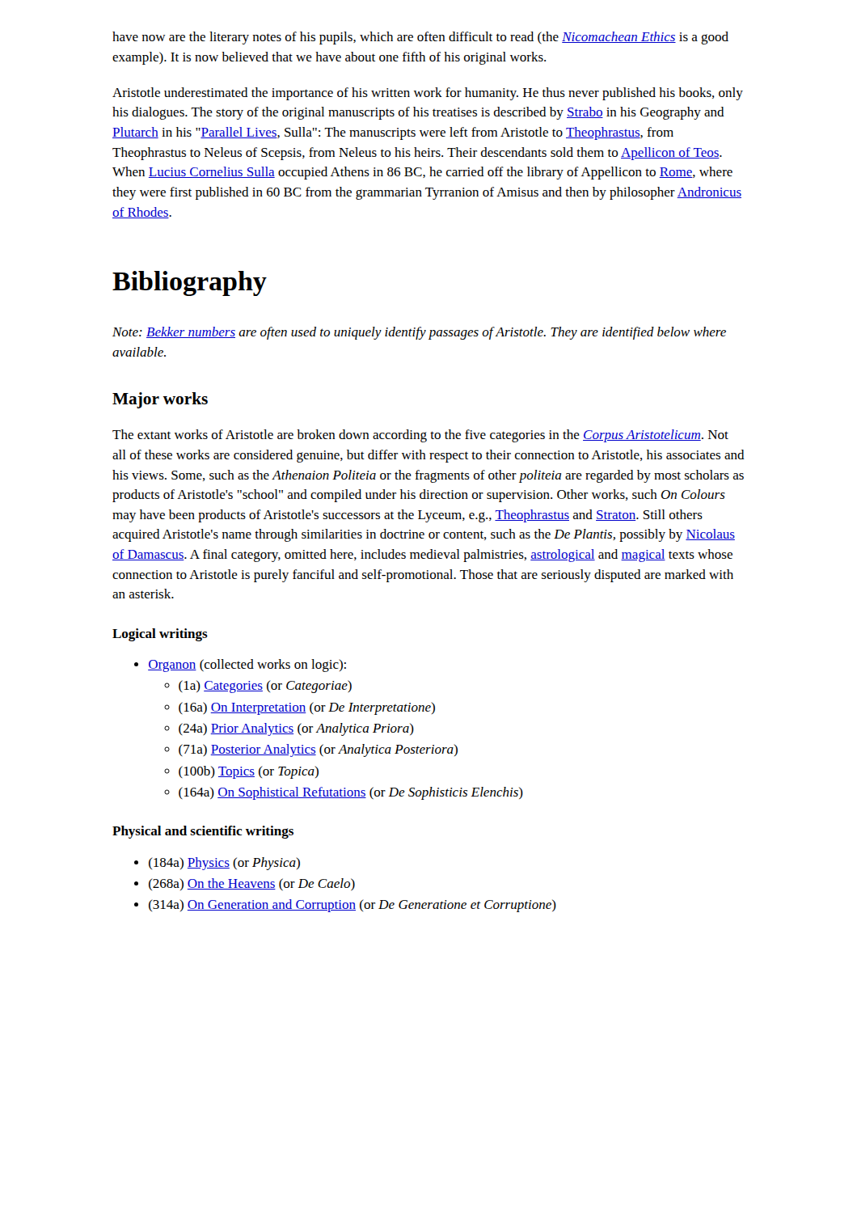have now are the literary notes of his pupils, which are often difficult to read (the Nicomachean Ethics is a good example). It is now believed that we have about one fifth of his original works.
Aristotle underestimated the importance of his written work for humanity. He thus never published his books, only his dialogues. The story of the original manuscripts of his treatises is described by Strabo in his Geography and Plutarch in his "Parallel Lives, Sulla": The manuscripts were left from Aristotle to Theophrastus, from Theophrastus to Neleus of Scepsis, from Neleus to his heirs. Their descendants sold them to Apellicon of Teos. When Lucius Cornelius Sulla occupied Athens in 86 BC, he carried off the library of Appellicon to Rome, where they were first published in 60 BC from the grammarian Tyrranion of Amisus and then by philosopher Andronicus of Rhodes.
Bibliography
Note: Bekker numbers are often used to uniquely identify passages of Aristotle. They are identified below where available.
Major works
The extant works of Aristotle are broken down according to the five categories in the Corpus Aristotelicum. Not all of these works are considered genuine, but differ with respect to their connection to Aristotle, his associates and his views. Some, such as the Athenaion Politeia or the fragments of other politeia are regarded by most scholars as products of Aristotle's "school" and compiled under his direction or supervision. Other works, such On Colours may have been products of Aristotle's successors at the Lyceum, e.g., Theophrastus and Straton. Still others acquired Aristotle's name through similarities in doctrine or content, such as the De Plantis, possibly by Nicolaus of Damascus. A final category, omitted here, includes medieval palmistries, astrological and magical texts whose connection to Aristotle is purely fanciful and self-promotional. Those that are seriously disputed are marked with an asterisk.
Logical writings
Organon (collected works on logic):
(1a) Categories (or Categoriae)
(16a) On Interpretation (or De Interpretatione)
(24a) Prior Analytics (or Analytica Priora)
(71a) Posterior Analytics (or Analytica Posteriora)
(100b) Topics (or Topica)
(164a) On Sophistical Refutations (or De Sophisticis Elenchis)
Physical and scientific writings
(184a) Physics (or Physica)
(268a) On the Heavens (or De Caelo)
(314a) On Generation and Corruption (or De Generatione et Corruptione)